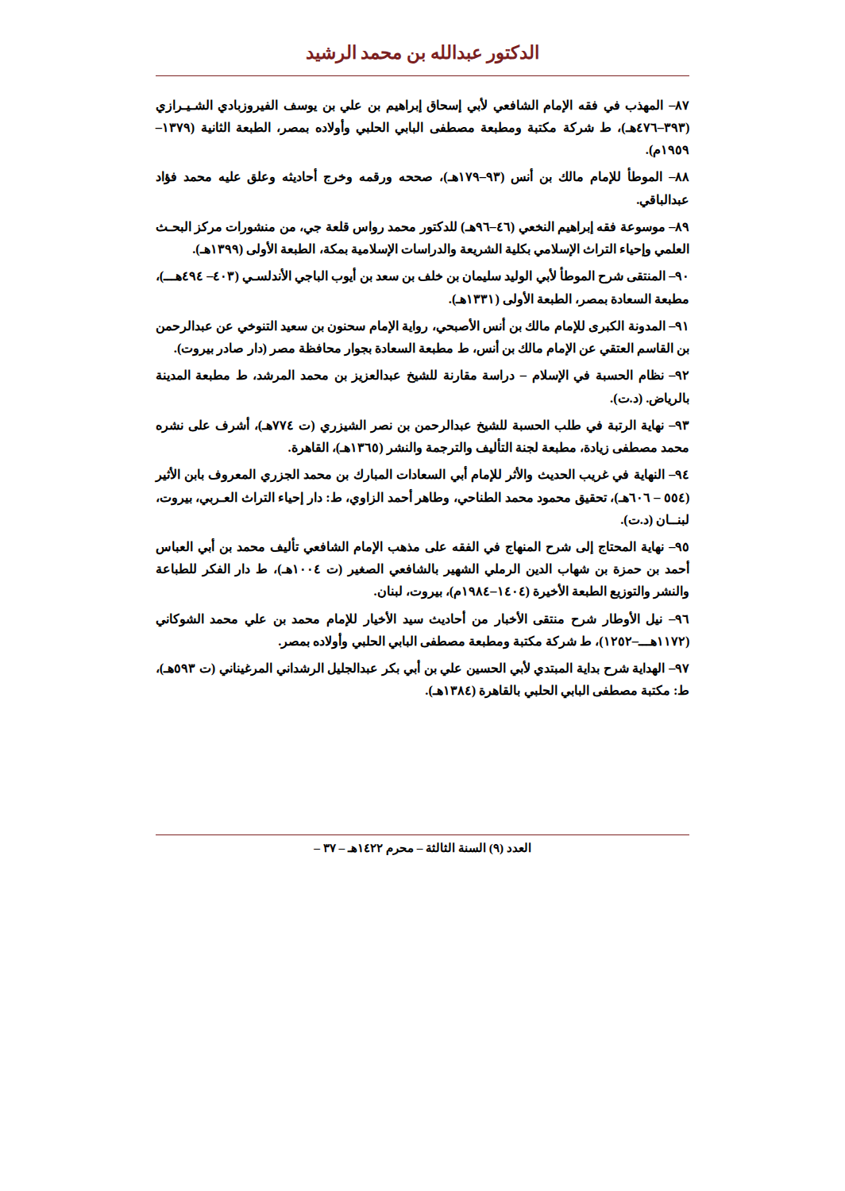الدكتور عبدالله بن محمد الرشيد
٨٧– المهذب في فقه الإمام الشافعي لأبي إسحاق إبراهيم بن علي بن يوسف الفيروزبادي الشـيـرازي (٣٩٣–٤٧٦هـ)، ط شركة مكتبة ومطبعة مصطفى البابي الحلبي وأولاده بمصر، الطبعة الثانية (١٣٧٩–١٩٥٩م).
٨٨– الموطأ للإمام مالك بن أنس (٩٣–١٧٩هـ)، صححه ورقمه وخرج أحاديثه وعلق عليه محمد فؤاد عبدالباقي.
٨٩– موسوعة فقه إبراهيم النخعي (٤٦–٩٦هـ) للدكتور محمد رواس قلعة جي، من منشورات مركز البحـث العلمي وإحياء التراث الإسلامي بكلية الشريعة والدراسات الإسلامية بمكة، الطبعة الأولى (١٣٩٩هـ).
٩٠– المنتقى شرح الموطأ لأبي الوليد سليمان بن خلف بن سعد بن أيوب الباجي الأندلسـي (٤٠٣– ٤٩٤هـــ)، مطبعة السعادة بمصر، الطبعة الأولى (١٣٣١هـ).
٩١– المدونة الكبرى للإمام مالك بن أنس الأصبحي، رواية الإمام سحنون بن سعيد التنوخي عن عبدالرحمن بن القاسم العتقي عن الإمام مالك بن أنس، ط مطبعة السعادة بجوار محافظة مصر (دار صادر بيروت).
٩٢– نظام الحسبة في الإسلام – دراسة مقارنة للشيخ عبدالعزيز بن محمد المرشد، ط مطبعة المدينة بالرياض. (د.ت).
٩٣– نهاية الرتبة في طلب الحسبة للشيخ عبدالرحمن بن نصر الشيزري (ت ٧٧٤هـ)، أشرف على نشره محمد مصطفى زيادة، مطبعة لجنة التأليف والترجمة والنشر (١٣٦٥هـ)، القاهرة.
٩٤– النهاية في غريب الحديث والأثر للإمام أبي السعادات المبارك بن محمد الجزري المعروف بابن الأثير (٥٥٤ – ٦٠٦هـ)، تحقيق محمود محمد الطناحي، وطاهر أحمد الزاوي، ط: دار إحياء التراث العـربي، بيروت، لبنــان (د.ت).
٩٥– نهاية المحتاج إلى شرح المنهاج في الفقه على مذهب الإمام الشافعي تأليف محمد بن أبي العباس أحمد بن حمزة بن شهاب الدين الرملي الشهير بالشافعي الصغير (ت ١٠٠٤هـ)، ط دار الفكر للطباعة والنشر والتوزيع الطبعة الأخيرة (١٤٠٤–١٩٨٤م)، بيروت، لبنان.
٩٦– نيل الأوطار شرح منتقى الأخبار من أحاديث سيد الأخيار للإمام محمد بن علي محمد الشوكاني (١١٧٢هـــ–١٢٥٢)، ط شركة مكتبة ومطبعة مصطفى البابي الحلبي وأولاده بمصر.
٩٧– الهداية شرح بداية المبتدي لأبي الحسين علي بن أبي بكر عبدالجليل الرشداني المرغيناني (ت ٥٩٣هـ)، ط: مكتبة مصطفى البابي الحلبي بالقاهرة (١٣٨٤هـ).
العدد (٩) السنة الثالثة – محرم ١٤٢٢هـ – ٣٧ –